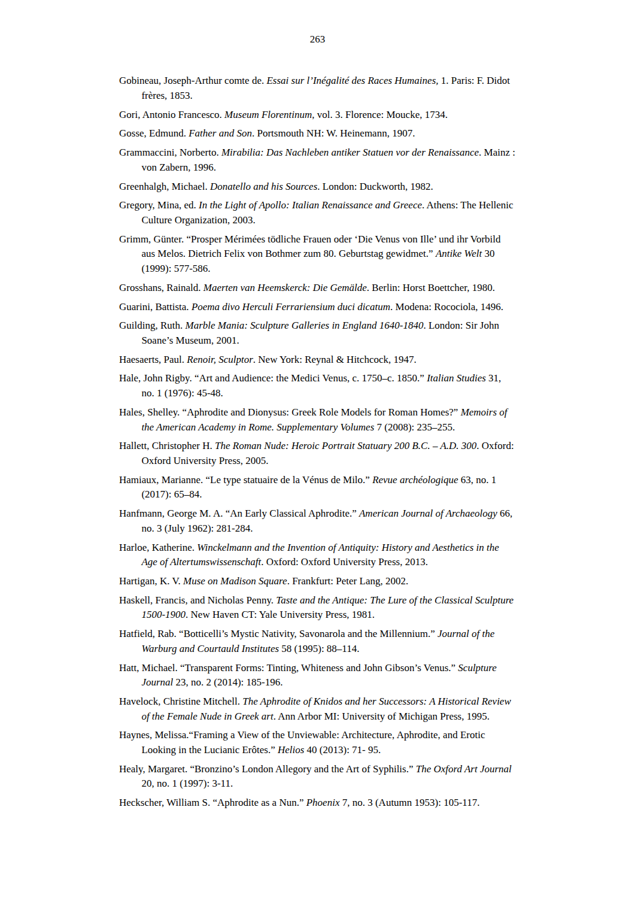263
Gobineau, Joseph-Arthur comte de. Essai sur l’Inégalité des Races Humaines, 1. Paris: F. Didot frères, 1853.
Gori, Antonio Francesco. Museum Florentinum, vol. 3. Florence: Moucke, 1734.
Gosse, Edmund. Father and Son. Portsmouth NH: W. Heinemann, 1907.
Grammaccini, Norberto. Mirabilia: Das Nachleben antiker Statuen vor der Renaissance. Mainz : von Zabern, 1996.
Greenhalgh, Michael. Donatello and his Sources. London: Duckworth, 1982.
Gregory, Mina, ed. In the Light of Apollo: Italian Renaissance and Greece. Athens: The Hellenic Culture Organization, 2003.
Grimm, Günter. “Prosper Mérimées tödliche Frauen oder ‘Die Venus von Ille’ und ihr Vorbild aus Melos. Dietrich Felix von Bothmer zum 80. Geburtstag gewidmet.” Antike Welt 30 (1999): 577-586.
Grosshans, Rainald. Maerten van Heemskerck: Die Gemälde. Berlin: Horst Boettcher, 1980.
Guarini, Battista. Poema divo Herculi Ferrariensium duci dicatum. Modena: Rocociola, 1496.
Guilding, Ruth. Marble Mania: Sculpture Galleries in England 1640-1840. London: Sir John Soane’s Museum, 2001.
Haesaerts, Paul. Renoir, Sculptor. New York: Reynal & Hitchcock, 1947.
Hale, John Rigby. “Art and Audience: the Medici Venus, c. 1750–c. 1850.” Italian Studies 31, no. 1 (1976): 45-48.
Hales, Shelley. “Aphrodite and Dionysus: Greek Role Models for Roman Homes?” Memoirs of the American Academy in Rome. Supplementary Volumes 7 (2008): 235–255.
Hallett, Christopher H. The Roman Nude: Heroic Portrait Statuary 200 B.C. – A.D. 300. Oxford: Oxford University Press, 2005.
Hamiaux, Marianne. “Le type statuaire de la Vénus de Milo.” Revue archéologique 63, no. 1 (2017): 65–84.
Hanfmann, George M. A. “An Early Classical Aphrodite.” American Journal of Archaeology 66, no. 3 (July 1962): 281-284.
Harloe, Katherine. Winckelmann and the Invention of Antiquity: History and Aesthetics in the Age of Altertumswissenschaft. Oxford: Oxford University Press, 2013.
Hartigan, K. V. Muse on Madison Square. Frankfurt: Peter Lang, 2002.
Haskell, Francis, and Nicholas Penny. Taste and the Antique: The Lure of the Classical Sculpture 1500-1900. New Haven CT: Yale University Press, 1981.
Hatfield, Rab. “Botticelli’s Mystic Nativity, Savonarola and the Millennium.” Journal of the Warburg and Courtauld Institutes 58 (1995): 88–114.
Hatt, Michael. “Transparent Forms: Tinting, Whiteness and John Gibson’s Venus.” Sculpture Journal 23, no. 2 (2014): 185-196.
Havelock, Christine Mitchell. The Aphrodite of Knidos and her Successors: A Historical Review of the Female Nude in Greek art. Ann Arbor MI: University of Michigan Press, 1995.
Haynes, Melissa.“Framing a View of the Unviewable: Architecture, Aphrodite, and Erotic Looking in the Lucianic Erôtes.” Helios 40 (2013): 71- 95.
Healy, Margaret. “Bronzino’s London Allegory and the Art of Syphilis.” The Oxford Art Journal 20, no. 1 (1997): 3-11.
Heckscher, William S. “Aphrodite as a Nun.” Phoenix 7, no. 3 (Autumn 1953): 105-117.